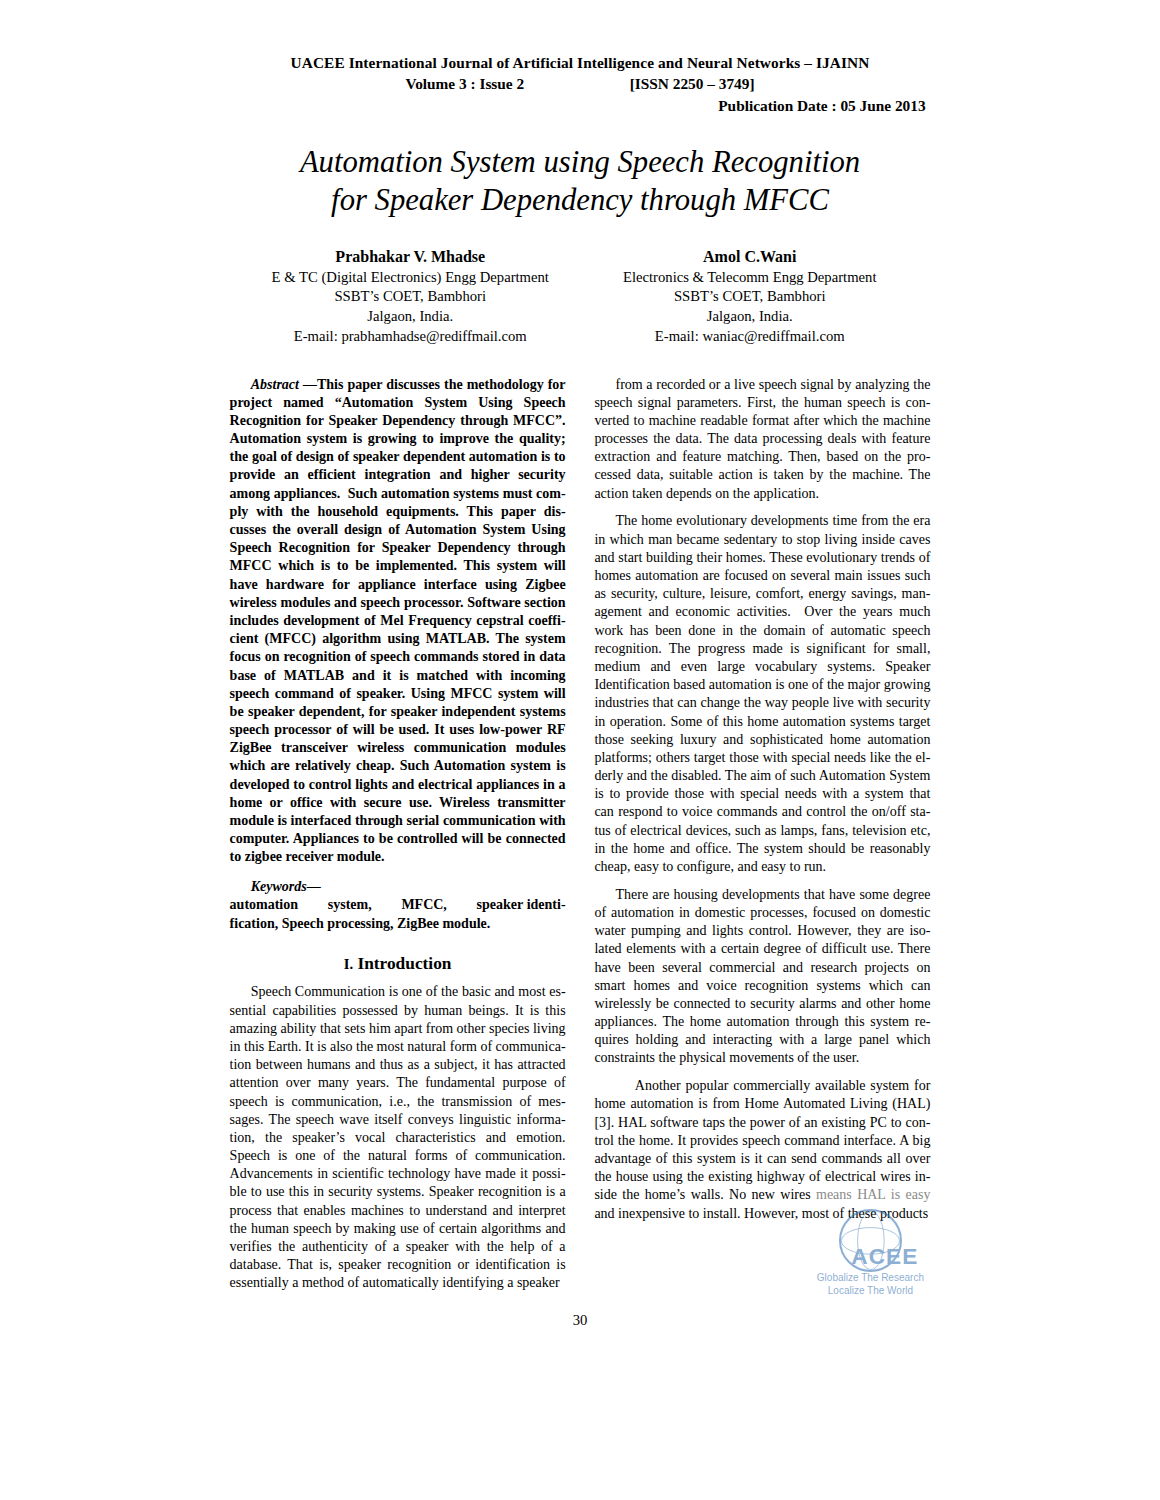UACEE International Journal of Artificial Intelligence and Neural Networks – IJAINN
Volume 3 : Issue 2
[ISSN 2250 – 3749]
Publication Date : 05 June 2013
Automation System using Speech Recognition
for Speaker Dependency through MFCC
Prabhakar V. Mhadse
E & TC (Digital Electronics) Engg Department
SSBT’s COET, Bambhori
Jalgaon, India.
E-mail: prabhamhadse@rediffmail.com
Amol C.Wani
Electronics & Telecomm Engg Department
SSBT’s COET, Bambhori
Jalgaon, India.
E-mail: waniac@rediffmail.com
Abstract —This paper discusses the methodology for project named “Automation System Using Speech Recognition for Speaker Dependency through MFCC”. Automation system is growing to improve the quality; the goal of design of speaker dependent automation is to provide an efficient integration and higher security among appliances. Such automation systems must comply with the household equipments. This paper discusses the overall design of Automation System Using Speech Recognition for Speaker Dependency through MFCC which is to be implemented. This system will have hardware for appliance interface using Zigbee wireless modules and speech processor. Software section includes development of Mel Frequency cepstral coefficient (MFCC) algorithm using MATLAB. The system focus on recognition of speech commands stored in data base of MATLAB and it is matched with incoming speech command of speaker. Using MFCC system will be speaker dependent, for speaker independent systems speech processor of will be used. It uses low-power RF ZigBee transceiver wireless communication modules which are relatively cheap. Such Automation system is developed to control lights and electrical appliances in a home or office with secure use. Wireless transmitter module is interfaced through serial communication with computer. Appliances to be controlled will be connected to zigbee receiver module.
Keywords—automation system, MFCC, speaker identification, Speech processing, ZigBee module.
I. Introduction
Speech Communication is one of the basic and most essential capabilities possessed by human beings. It is this amazing ability that sets him apart from other species living in this Earth. It is also the most natural form of communication between humans and thus as a subject, it has attracted attention over many years. The fundamental purpose of speech is communication, i.e., the transmission of messages. The speech wave itself conveys linguistic information, the speaker’s vocal characteristics and emotion. Speech is one of the natural forms of communication. Advancements in scientific technology have made it possible to use this in security systems. Speaker recognition is a process that enables machines to understand and interpret the human speech by making use of certain algorithms and verifies the authenticity of a speaker with the help of a database. That is, speaker recognition or identification is essentially a method of automatically identifying a speaker
from a recorded or a live speech signal by analyzing the speech signal parameters. First, the human speech is converted to machine readable format after which the machine processes the data. The data processing deals with feature extraction and feature matching. Then, based on the processed data, suitable action is taken by the machine. The action taken depends on the application.
The home evolutionary developments time from the era in which man became sedentary to stop living inside caves and start building their homes. These evolutionary trends of homes automation are focused on several main issues such as security, culture, leisure, comfort, energy savings, management and economic activities. Over the years much work has been done in the domain of automatic speech recognition. The progress made is significant for small, medium and even large vocabulary systems. Speaker Identification based automation is one of the major growing industries that can change the way people live with security in operation. Some of this home automation systems target those seeking luxury and sophisticated home automation platforms; others target those with special needs like the elderly and the disabled. The aim of such Automation System is to provide those with special needs with a system that can respond to voice commands and control the on/off status of electrical devices, such as lamps, fans, television etc, in the home and office. The system should be reasonably cheap, easy to configure, and easy to run.
There are housing developments that have some degree of automation in domestic processes, focused on domestic water pumping and lights control. However, they are isolated elements with a certain degree of difficult use. There have been several commercial and research projects on smart homes and voice recognition systems which can wirelessly be connected to security alarms and other home appliances. The home automation through this system requires holding and interacting with a large panel which constraints the physical movements of the user.
Another popular commercially available system for home automation is from Home Automated Living (HAL) [3]. HAL software taps the power of an existing PC to control the home. It provides speech command interface. A big advantage of this system is it can send commands all over the house using the existing highway of electrical wires inside the home’s walls. No new wires means HAL is easy and inexpensive to install. However, most of these products
ACEE
Globalize The Research
Localize The World
30